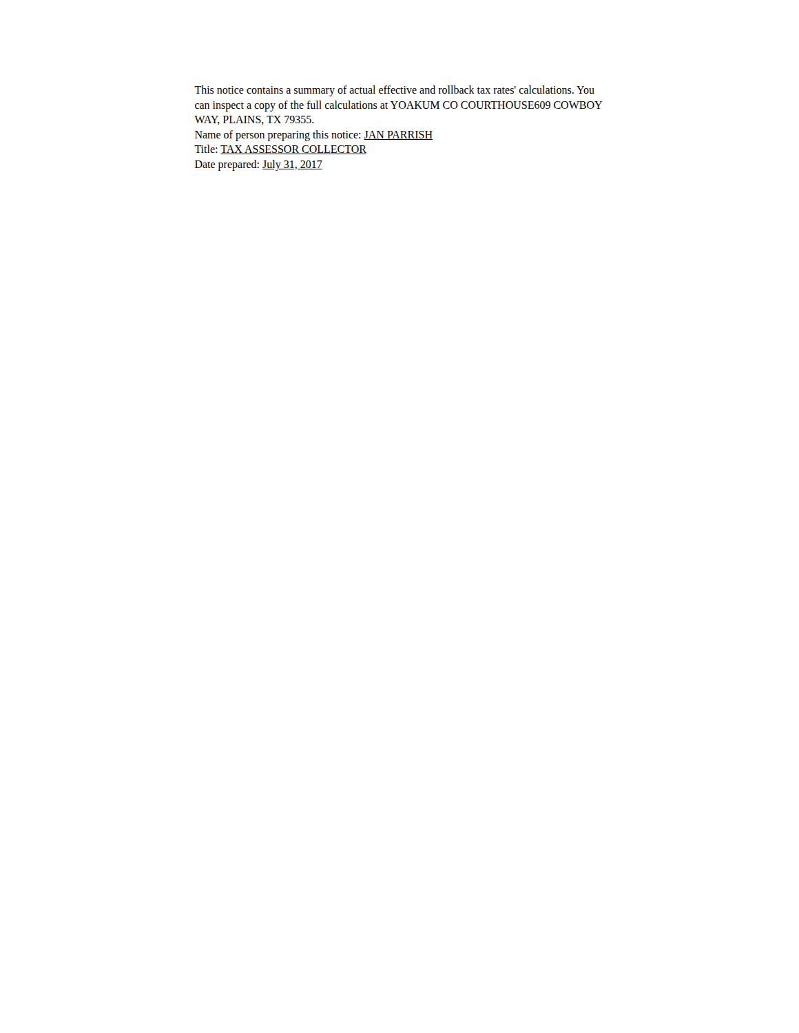This notice contains a summary of actual effective and rollback tax rates' calculations. You can inspect a copy of the full calculations at YOAKUM CO COURTHOUSE609 COWBOY WAY, PLAINS, TX 79355.
Name of person preparing this notice: JAN PARRISH
Title: TAX ASSESSOR COLLECTOR
Date prepared: July 31, 2017